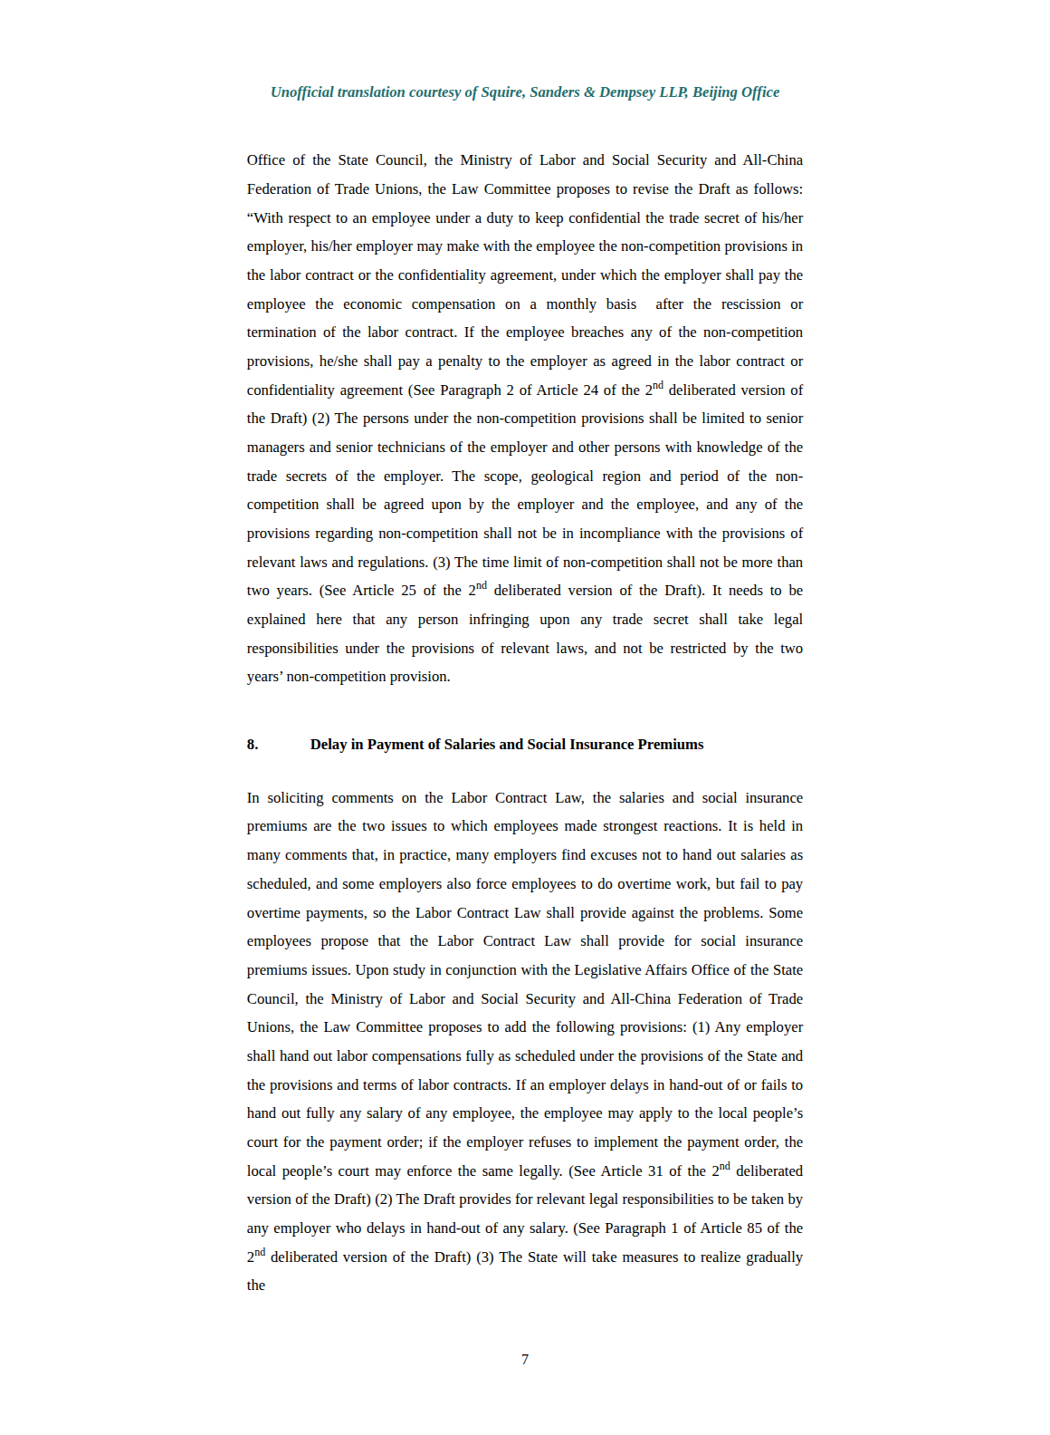Unofficial translation courtesy of Squire, Sanders & Dempsey LLP, Beijing Office
Office of the State Council, the Ministry of Labor and Social Security and All-China Federation of Trade Unions, the Law Committee proposes to revise the Draft as follows: “With respect to an employee under a duty to keep confidential the trade secret of his/her employer, his/her employer may make with the employee the non-competition provisions in the labor contract or the confidentiality agreement, under which the employer shall pay the employee the economic compensation on a monthly basis after the rescission or termination of the labor contract. If the employee breaches any of the non-competition provisions, he/she shall pay a penalty to the employer as agreed in the labor contract or confidentiality agreement (See Paragraph 2 of Article 24 of the 2nd deliberated version of the Draft) (2) The persons under the non-competition provisions shall be limited to senior managers and senior technicians of the employer and other persons with knowledge of the trade secrets of the employer. The scope, geological region and period of the non-competition shall be agreed upon by the employer and the employee, and any of the provisions regarding non-competition shall not be in incompliance with the provisions of relevant laws and regulations. (3) The time limit of non-competition shall not be more than two years. (See Article 25 of the 2nd deliberated version of the Draft). It needs to be explained here that any person infringing upon any trade secret shall take legal responsibilities under the provisions of relevant laws, and not be restricted by the two years’ non-competition provision.
8. Delay in Payment of Salaries and Social Insurance Premiums
In soliciting comments on the Labor Contract Law, the salaries and social insurance premiums are the two issues to which employees made strongest reactions. It is held in many comments that, in practice, many employers find excuses not to hand out salaries as scheduled, and some employers also force employees to do overtime work, but fail to pay overtime payments, so the Labor Contract Law shall provide against the problems. Some employees propose that the Labor Contract Law shall provide for social insurance premiums issues. Upon study in conjunction with the Legislative Affairs Office of the State Council, the Ministry of Labor and Social Security and All-China Federation of Trade Unions, the Law Committee proposes to add the following provisions: (1) Any employer shall hand out labor compensations fully as scheduled under the provisions of the State and the provisions and terms of labor contracts. If an employer delays in hand-out of or fails to hand out fully any salary of any employee, the employee may apply to the local people’s court for the payment order; if the employer refuses to implement the payment order, the local people’s court may enforce the same legally. (See Article 31 of the 2nd deliberated version of the Draft) (2) The Draft provides for relevant legal responsibilities to be taken by any employer who delays in hand-out of any salary. (See Paragraph 1 of Article 85 of the 2nd deliberated version of the Draft) (3) The State will take measures to realize gradually the
7